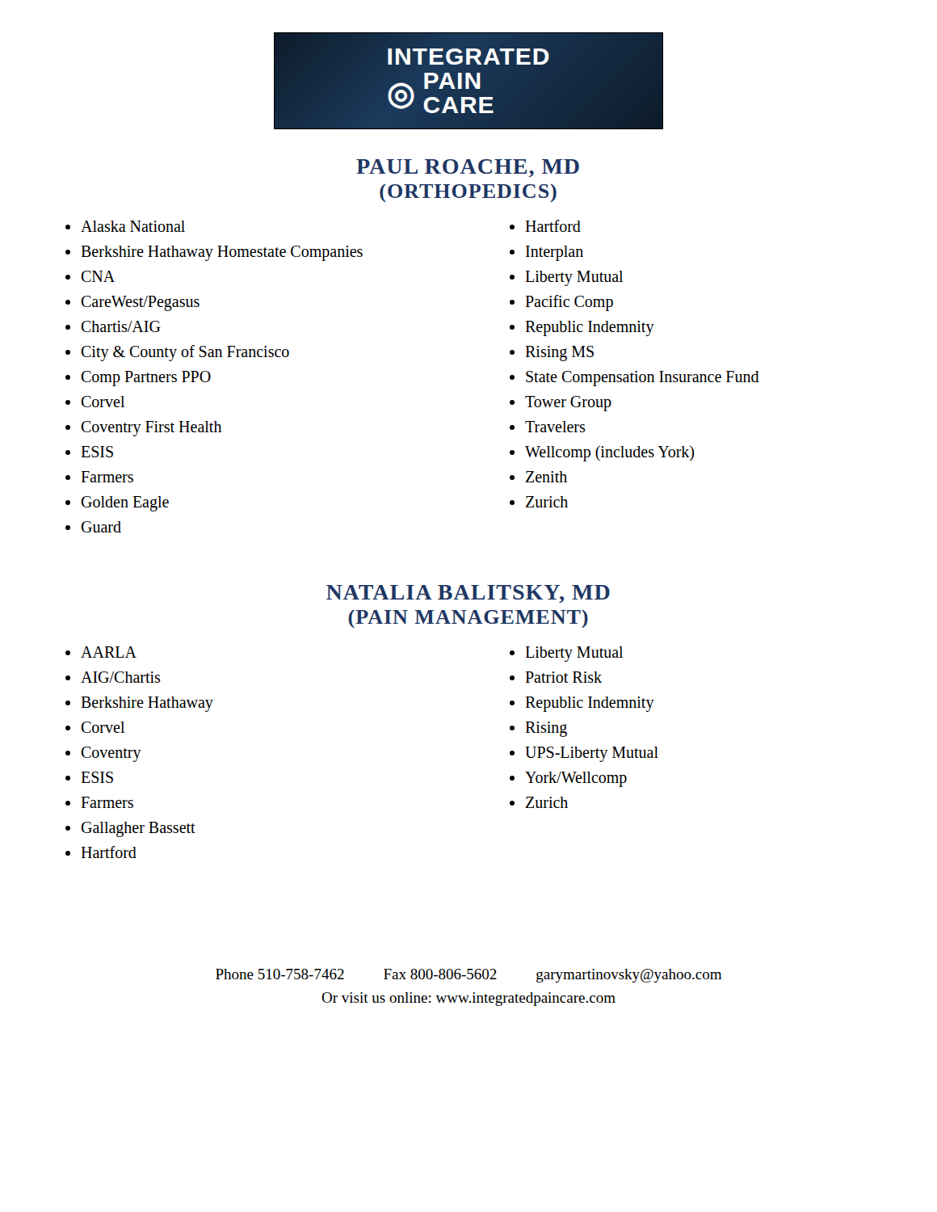Integrated
◎ Pain Care
Paul Roache, MD(Orthopedics)
Alaska National
Berkshire Hathaway Homestate Companies
CNA
CareWest/Pegasus
Chartis/AIG
City & County of San Francisco
Comp Partners PPO
Corvel
Coventry First Health
ESIS
Farmers
Golden Eagle
Guard
Hartford
Interplan
Liberty Mutual
Pacific Comp
Republic Indemnity
Rising MS
State Compensation Insurance Fund
Tower Group
Travelers
Wellcomp (includes York)
Zenith
Zurich
Natalia Balitsky, MD(Pain Management)
AARLA
AIG/Chartis
Berkshire Hathaway
Corvel
Coventry
ESIS
Farmers
Gallagher Bassett
Hartford
Liberty Mutual
Patriot Risk
Republic Indemnity
Rising
UPS-Liberty Mutual
York/Wellcomp
Zurich
Phone 510-758-7462 Fax 800-806-5602 garymartinovsky@yahoo.com
Or visit us online: www.integratedpaincare.com